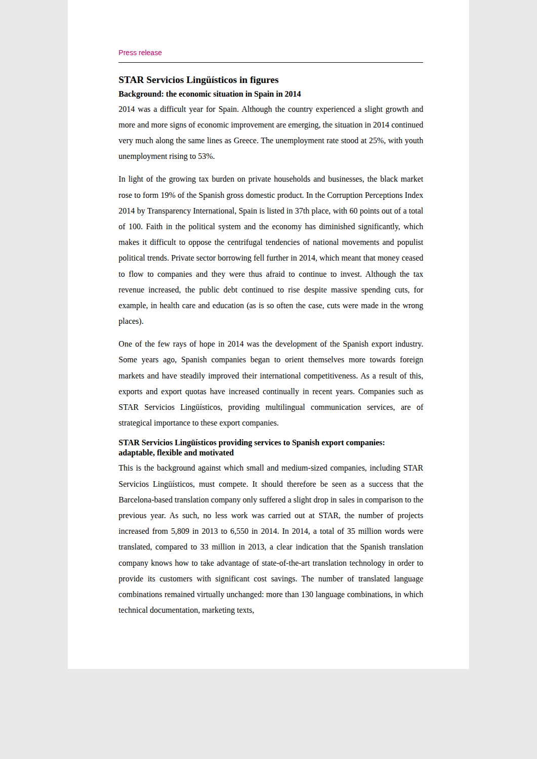Press release
STAR Servicios Lingüísticos in figures
Background: the economic situation in Spain in 2014
2014 was a difficult year for Spain. Although the country experienced a slight growth and more and more signs of economic improvement are emerging, the situation in 2014 continued very much along the same lines as Greece. The unemployment rate stood at 25%, with youth unemployment rising to 53%.
In light of the growing tax burden on private households and businesses, the black market rose to form 19% of the Spanish gross domestic product. In the Corruption Perceptions Index 2014 by Transparency International, Spain is listed in 37th place, with 60 points out of a total of 100. Faith in the political system and the economy has diminished significantly, which makes it difficult to oppose the centrifugal tendencies of national movements and populist political trends. Private sector borrowing fell further in 2014, which meant that money ceased to flow to companies and they were thus afraid to continue to invest. Although the tax revenue increased, the public debt continued to rise despite massive spending cuts, for example, in health care and education (as is so often the case, cuts were made in the wrong places).
One of the few rays of hope in 2014 was the development of the Spanish export industry. Some years ago, Spanish companies began to orient themselves more towards foreign markets and have steadily improved their international competitiveness. As a result of this, exports and export quotas have increased continually in recent years. Companies such as STAR Servicios Lingüísticos, providing multilingual communication services, are of strategical importance to these export companies.
STAR Servicios Lingüísticos providing services to Spanish export companies: adaptable, flexible and motivated
This is the background against which small and medium-sized companies, including STAR Servicios Lingüísticos, must compete. It should therefore be seen as a success that the Barcelona-based translation company only suffered a slight drop in sales in comparison to the previous year. As such, no less work was carried out at STAR, the number of projects increased from 5,809 in 2013 to 6,550 in 2014. In 2014, a total of 35 million words were translated, compared to 33 million in 2013, a clear indication that the Spanish translation company knows how to take advantage of state-of-the-art translation technology in order to provide its customers with significant cost savings. The number of translated language combinations remained virtually unchanged: more than 130 language combinations, in which technical documentation, marketing texts,